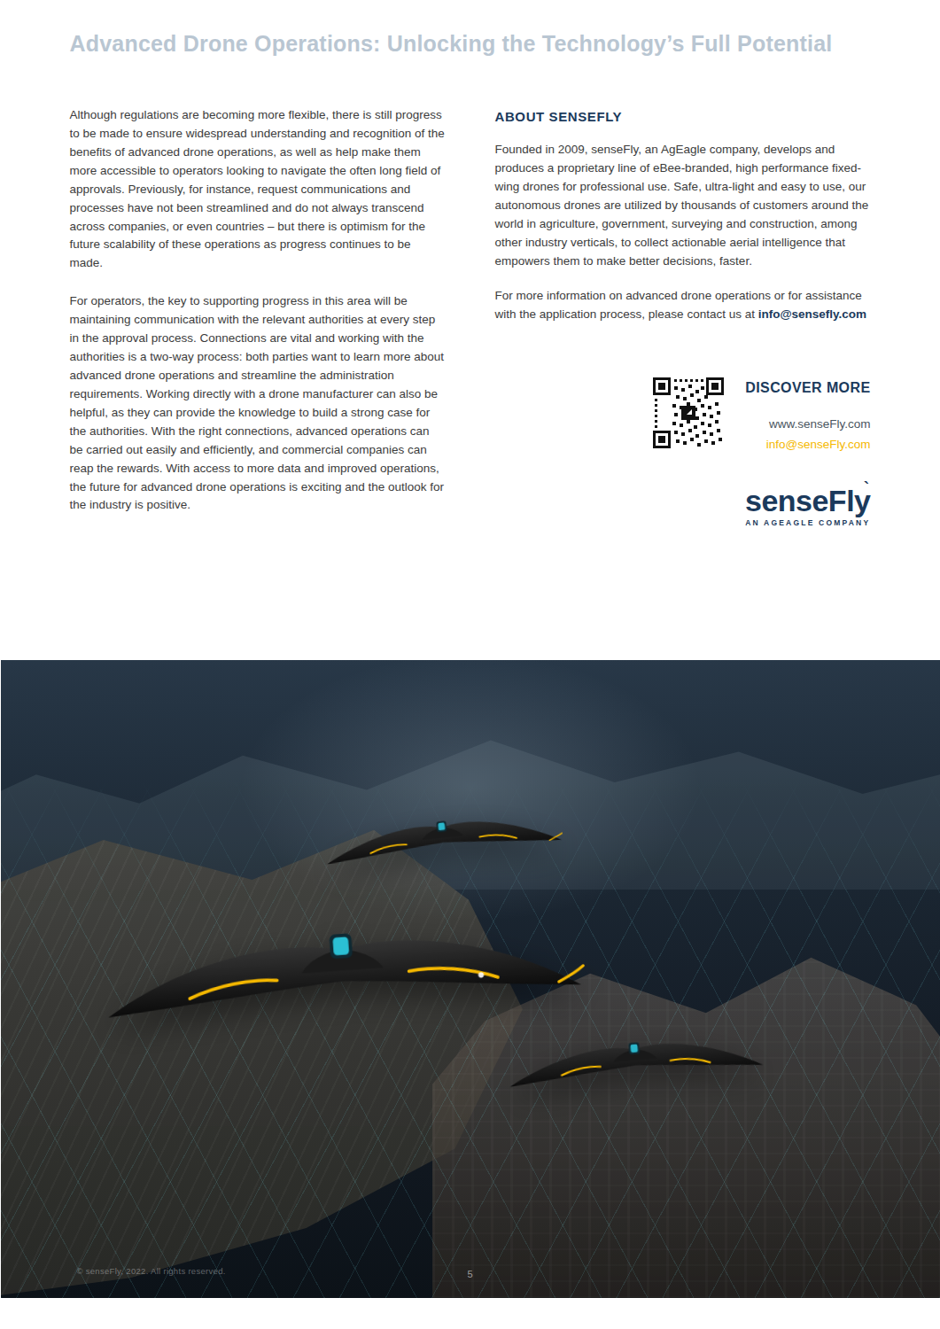Advanced Drone Operations: Unlocking the Technology’s Full Potential
Although regulations are becoming more flexible, there is still progress to be made to ensure widespread understanding and recognition of the benefits of advanced drone operations, as well as help make them more accessible to operators looking to navigate the often long field of approvals. Previously, for instance, request communications and processes have not been streamlined and do not always transcend across companies, or even countries – but there is optimism for the future scalability of these operations as progress continues to be made.
For operators, the key to supporting progress in this area will be maintaining communication with the relevant authorities at every step in the approval process. Connections are vital and working with the authorities is a two-way process: both parties want to learn more about advanced drone operations and streamline the administration requirements. Working directly with a drone manufacturer can also be helpful, as they can provide the knowledge to build a strong case for the authorities. With the right connections, advanced operations can be carried out easily and efficiently, and commercial companies can reap the rewards. With access to more data and improved operations, the future for advanced drone operations is exciting and the outlook for the industry is positive.
About senseFly
Founded in 2009, senseFly, an AgEagle company, develops and produces a proprietary line of eBee-branded, high performance fixed-wing drones for professional use. Safe, ultra-light and easy to use, our autonomous drones are utilized by thousands of customers around the world in agriculture, government, surveying and construction, among other industry verticals, to collect actionable aerial intelligence that empowers them to make better decisions, faster.
For more information on advanced drone operations or for assistance with the application process, please contact us at info@sensefly.com
DISCOVER MORE
www.senseFly.com info@senseFly.com
senseFly`
AN AGEAGLE COMPANY
© senseFly, 2022. All rights reserved.
5